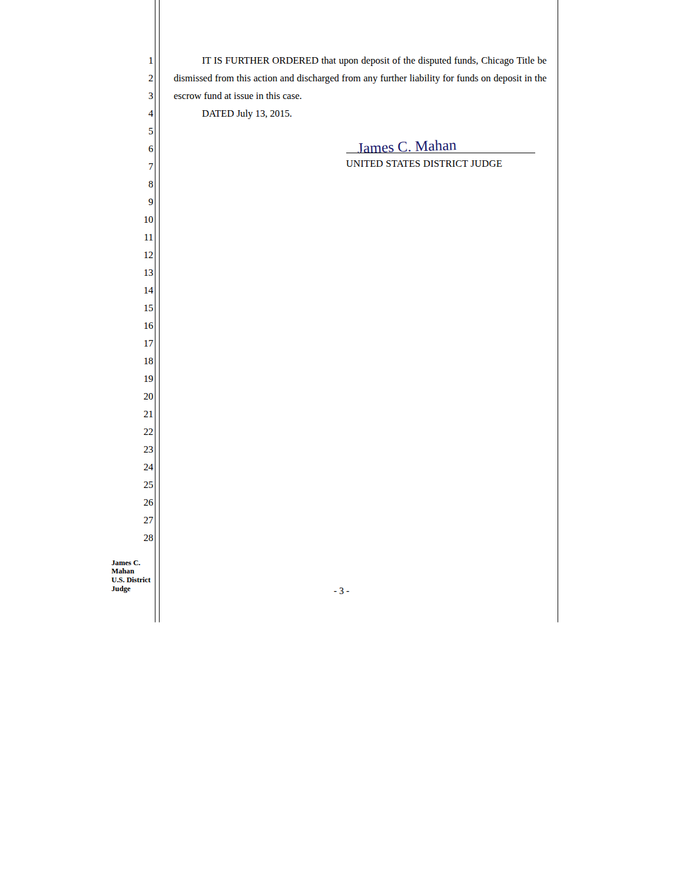1
2
3
4
5
6
7
8
9
10
11
12
13
14
15
16
17
18
19
20
21
22
23
24
25
26
27
28
IT IS FURTHER ORDERED that upon deposit of the disputed funds, Chicago Title be dismissed from this action and discharged from any further liability for funds on deposit in the escrow fund at issue in this case.
DATED July 13, 2015.
James C. Mahan
UNITED STATES DISTRICT JUDGE
James C. Mahan
U.S. District Judge
- 3 -